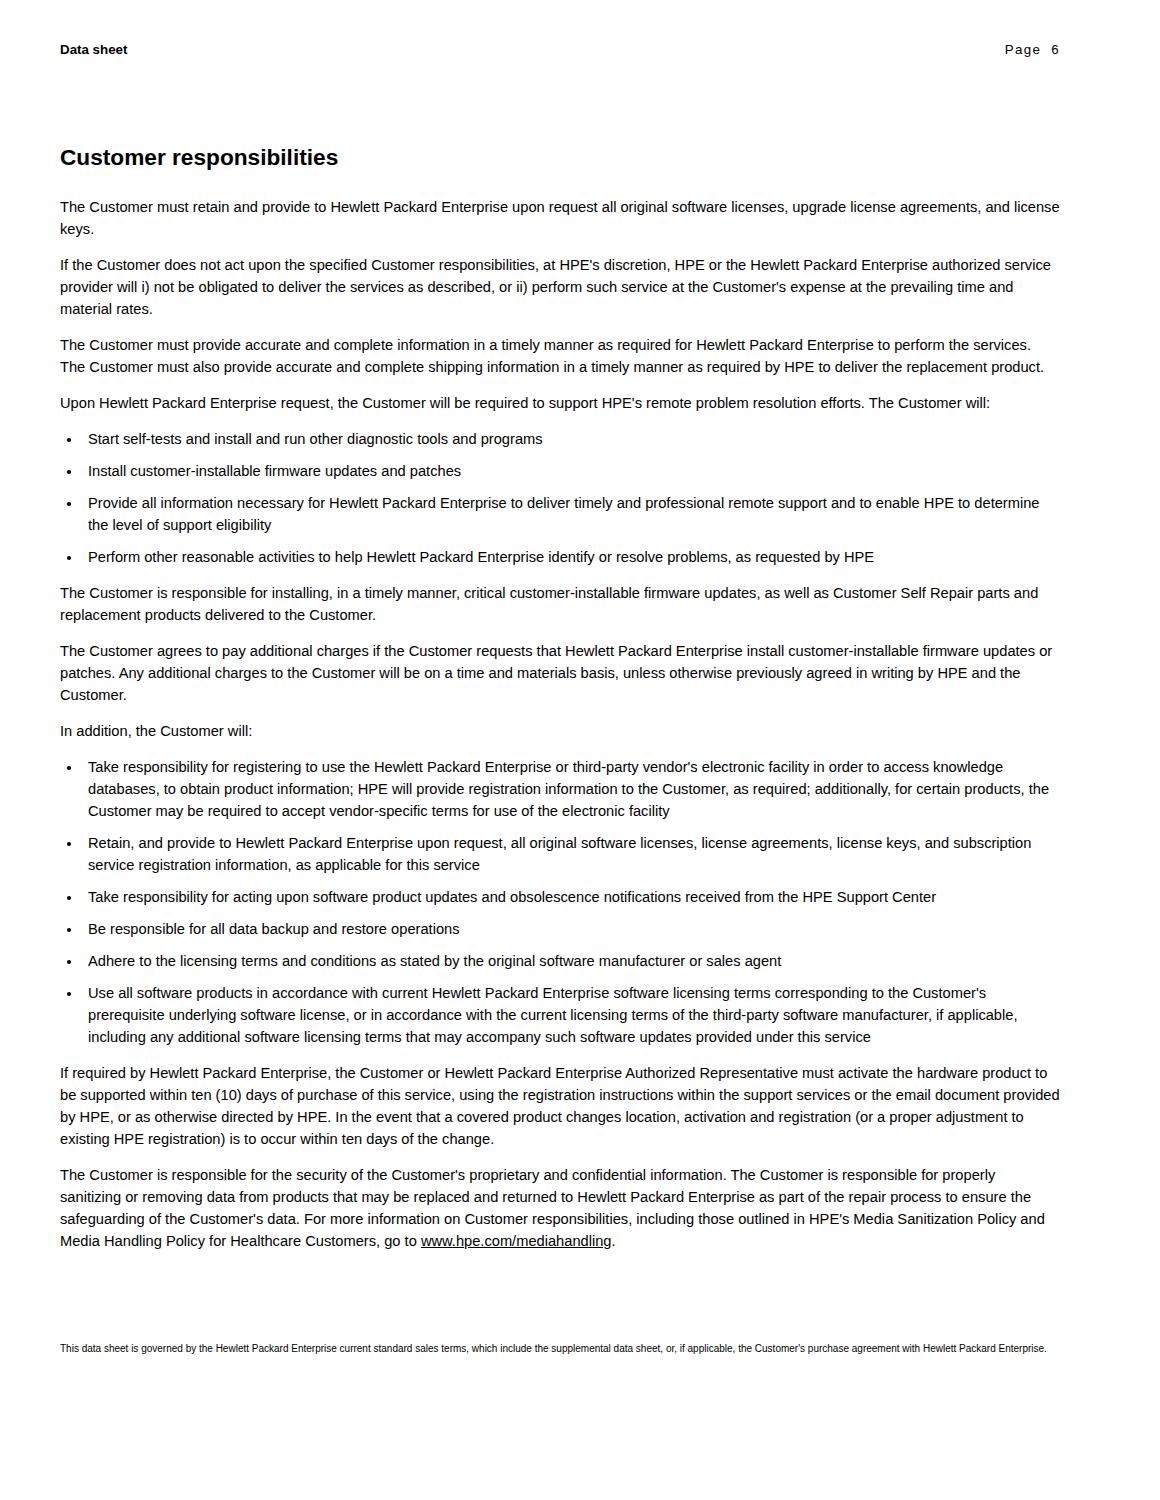Data sheet Page 6
Customer responsibilities
The Customer must retain and provide to Hewlett Packard Enterprise upon request all original software licenses, upgrade license agreements, and license keys.
If the Customer does not act upon the specified Customer responsibilities, at HPE's discretion, HPE or the Hewlett Packard Enterprise authorized service provider will i) not be obligated to deliver the services as described, or ii) perform such service at the Customer's expense at the prevailing time and material rates.
The Customer must provide accurate and complete information in a timely manner as required for Hewlett Packard Enterprise to perform the services. The Customer must also provide accurate and complete shipping information in a timely manner as required by HPE to deliver the replacement product.
Upon Hewlett Packard Enterprise request, the Customer will be required to support HPE's remote problem resolution efforts. The Customer will:
Start self-tests and install and run other diagnostic tools and programs
Install customer-installable firmware updates and patches
Provide all information necessary for Hewlett Packard Enterprise to deliver timely and professional remote support and to enable HPE to determine the level of support eligibility
Perform other reasonable activities to help Hewlett Packard Enterprise identify or resolve problems, as requested by HPE
The Customer is responsible for installing, in a timely manner, critical customer-installable firmware updates, as well as Customer Self Repair parts and replacement products delivered to the Customer.
The Customer agrees to pay additional charges if the Customer requests that Hewlett Packard Enterprise install customer-installable firmware updates or patches. Any additional charges to the Customer will be on a time and materials basis, unless otherwise previously agreed in writing by HPE and the Customer.
In addition, the Customer will:
Take responsibility for registering to use the Hewlett Packard Enterprise or third-party vendor's electronic facility in order to access knowledge databases, to obtain product information; HPE will provide registration information to the Customer, as required; additionally, for certain products, the Customer may be required to accept vendor-specific terms for use of the electronic facility
Retain, and provide to Hewlett Packard Enterprise upon request, all original software licenses, license agreements, license keys, and subscription service registration information, as applicable for this service
Take responsibility for acting upon software product updates and obsolescence notifications received from the HPE Support Center
Be responsible for all data backup and restore operations
Adhere to the licensing terms and conditions as stated by the original software manufacturer or sales agent
Use all software products in accordance with current Hewlett Packard Enterprise software licensing terms corresponding to the Customer's prerequisite underlying software license, or in accordance with the current licensing terms of the third-party software manufacturer, if applicable, including any additional software licensing terms that may accompany such software updates provided under this service
If required by Hewlett Packard Enterprise, the Customer or Hewlett Packard Enterprise Authorized Representative must activate the hardware product to be supported within ten (10) days of purchase of this service, using the registration instructions within the support services or the email document provided by HPE, or as otherwise directed by HPE. In the event that a covered product changes location, activation and registration (or a proper adjustment to existing HPE registration) is to occur within ten days of the change.
The Customer is responsible for the security of the Customer's proprietary and confidential information. The Customer is responsible for properly sanitizing or removing data from products that may be replaced and returned to Hewlett Packard Enterprise as part of the repair process to ensure the safeguarding of the Customer's data. For more information on Customer responsibilities, including those outlined in HPE's Media Sanitization Policy and Media Handling Policy for Healthcare Customers, go to www.hpe.com/mediahandling.
This data sheet is governed by the Hewlett Packard Enterprise current standard sales terms, which include the supplemental data sheet, or, if applicable, the Customer's purchase agreement with Hewlett Packard Enterprise.